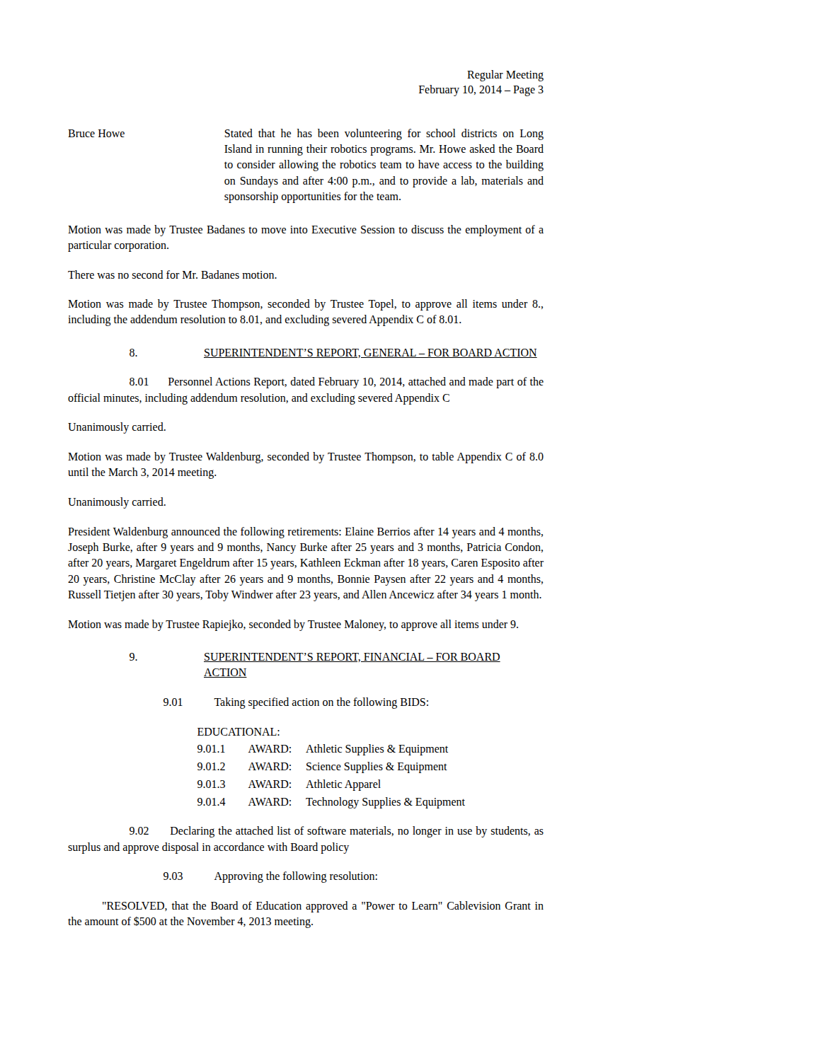Regular Meeting
February 10, 2014 – Page 3
Bruce Howe
Stated that he has been volunteering for school districts on Long Island in running their robotics programs. Mr. Howe asked the Board to consider allowing the robotics team to have access to the building on Sundays and after 4:00 p.m., and to provide a lab, materials and sponsorship opportunities for the team.
Motion was made by Trustee Badanes to move into Executive Session to discuss the employment of a particular corporation.
There was no second for Mr. Badanes motion.
Motion was made by Trustee Thompson, seconded by Trustee Topel, to approve all items under 8., including the addendum resolution to 8.01, and excluding severed Appendix C of 8.01.
8. SUPERINTENDENT’S REPORT, GENERAL – FOR BOARD ACTION
8.01 Personnel Actions Report, dated February 10, 2014, attached and made part of the official minutes, including addendum resolution, and excluding severed Appendix C
Unanimously carried.
Motion was made by Trustee Waldenburg, seconded by Trustee Thompson, to table Appendix C of 8.0 until the March 3, 2014 meeting.
Unanimously carried.
President Waldenburg announced the following retirements: Elaine Berrios after 14 years and 4 months, Joseph Burke, after 9 years and 9 months, Nancy Burke after 25 years and 3 months, Patricia Condon, after 20 years, Margaret Engeldrum after 15 years, Kathleen Eckman after 18 years, Caren Esposito after 20 years, Christine McClay after 26 years and 9 months, Bonnie Paysen after 22 years and 4 months, Russell Tietjen after 30 years, Toby Windwer after 23 years, and Allen Ancewicz after 34 years 1 month.
Motion was made by Trustee Rapiejko, seconded by Trustee Maloney, to approve all items under 9.
9. SUPERINTENDENT’S REPORT, FINANCIAL – FOR BOARD ACTION
9.01 Taking specified action on the following BIDS:
EDUCATIONAL:
9.01.1 AWARD: Athletic Supplies & Equipment
9.01.2 AWARD: Science Supplies & Equipment
9.01.3 AWARD: Athletic Apparel
9.01.4 AWARD: Technology Supplies & Equipment
9.02 Declaring the attached list of software materials, no longer in use by students, as surplus and approve disposal in accordance with Board policy
9.03 Approving the following resolution:
"RESOLVED, that the Board of Education approved a "Power to Learn" Cablevision Grant in the amount of $500 at the November 4, 2013 meeting.